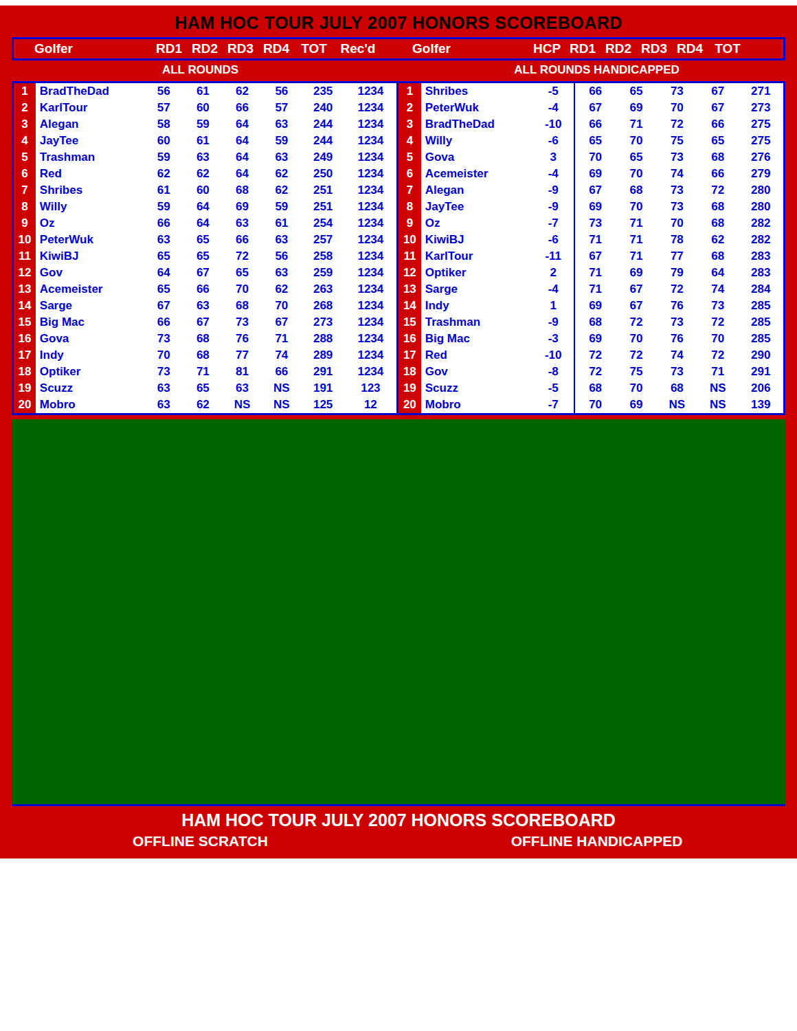HAM HOC TOUR JULY 2007 HONORS SCOREBOARD
Golfer
RD1
RD2
RD3
RD4
TOT
Rec'd
Golfer
HCP
RD1
RD2
RD3
RD4
TOT
ALL ROUNDS
ALL ROUNDS HANDICAPPED
| 1 | BradTheDad | 56 | 61 | 62 | 56 | 235 | 1234 |
| 2 | KarlTour | 57 | 60 | 66 | 57 | 240 | 1234 |
| 3 | Alegan | 58 | 59 | 64 | 63 | 244 | 1234 |
| 4 | JayTee | 60 | 61 | 64 | 59 | 244 | 1234 |
| 5 | Trashman | 59 | 63 | 64 | 63 | 249 | 1234 |
| 6 | Red | 62 | 62 | 64 | 62 | 250 | 1234 |
| 7 | Shribes | 61 | 60 | 68 | 62 | 251 | 1234 |
| 8 | Willy | 59 | 64 | 69 | 59 | 251 | 1234 |
| 9 | Oz | 66 | 64 | 63 | 61 | 254 | 1234 |
| 10 | PeterWuk | 63 | 65 | 66 | 63 | 257 | 1234 |
| 11 | KiwiBJ | 65 | 65 | 72 | 56 | 258 | 1234 |
| 12 | Gov | 64 | 67 | 65 | 63 | 259 | 1234 |
| 13 | Acemeister | 65 | 66 | 70 | 62 | 263 | 1234 |
| 14 | Sarge | 67 | 63 | 68 | 70 | 268 | 1234 |
| 15 | Big Mac | 66 | 67 | 73 | 67 | 273 | 1234 |
| 16 | Gova | 73 | 68 | 76 | 71 | 288 | 1234 |
| 17 | Indy | 70 | 68 | 77 | 74 | 289 | 1234 |
| 18 | Optiker | 73 | 71 | 81 | 66 | 291 | 1234 |
| 19 | Scuzz | 63 | 65 | 63 | NS | 191 | 123 |
| 20 | Mobro | 63 | 62 | NS | NS | 125 | 12 |
| 1 | Shribes | -5 | 66 | 65 | 73 | 67 | 271 |
| 2 | PeterWuk | -4 | 67 | 69 | 70 | 67 | 273 |
| 3 | BradTheDad | -10 | 66 | 71 | 72 | 66 | 275 |
| 4 | Willy | -6 | 65 | 70 | 75 | 65 | 275 |
| 5 | Gova | 3 | 70 | 65 | 73 | 68 | 276 |
| 6 | Acemeister | -4 | 69 | 70 | 74 | 66 | 279 |
| 7 | Alegan | -9 | 67 | 68 | 73 | 72 | 280 |
| 8 | JayTee | -9 | 69 | 70 | 73 | 68 | 280 |
| 9 | Oz | -7 | 73 | 71 | 70 | 68 | 282 |
| 10 | KiwiBJ | -6 | 71 | 71 | 78 | 62 | 282 |
| 11 | KarlTour | -11 | 67 | 71 | 77 | 68 | 283 |
| 12 | Optiker | 2 | 71 | 69 | 79 | 64 | 283 |
| 13 | Sarge | -4 | 71 | 67 | 72 | 74 | 284 |
| 14 | Indy | 1 | 69 | 67 | 76 | 73 | 285 |
| 15 | Trashman | -9 | 68 | 72 | 73 | 72 | 285 |
| 16 | Big Mac | -3 | 69 | 70 | 76 | 70 | 285 |
| 17 | Red | -10 | 72 | 72 | 74 | 72 | 290 |
| 18 | Gov | -8 | 72 | 75 | 73 | 71 | 291 |
| 19 | Scuzz | -5 | 68 | 70 | 68 | NS | 206 |
| 20 | Mobro | -7 | 70 | 69 | NS | NS | 139 |
HAM HOC TOUR JULY 2007 HONORS SCOREBOARD
OFFLINE SCRATCH
OFFLINE HANDICAPPED